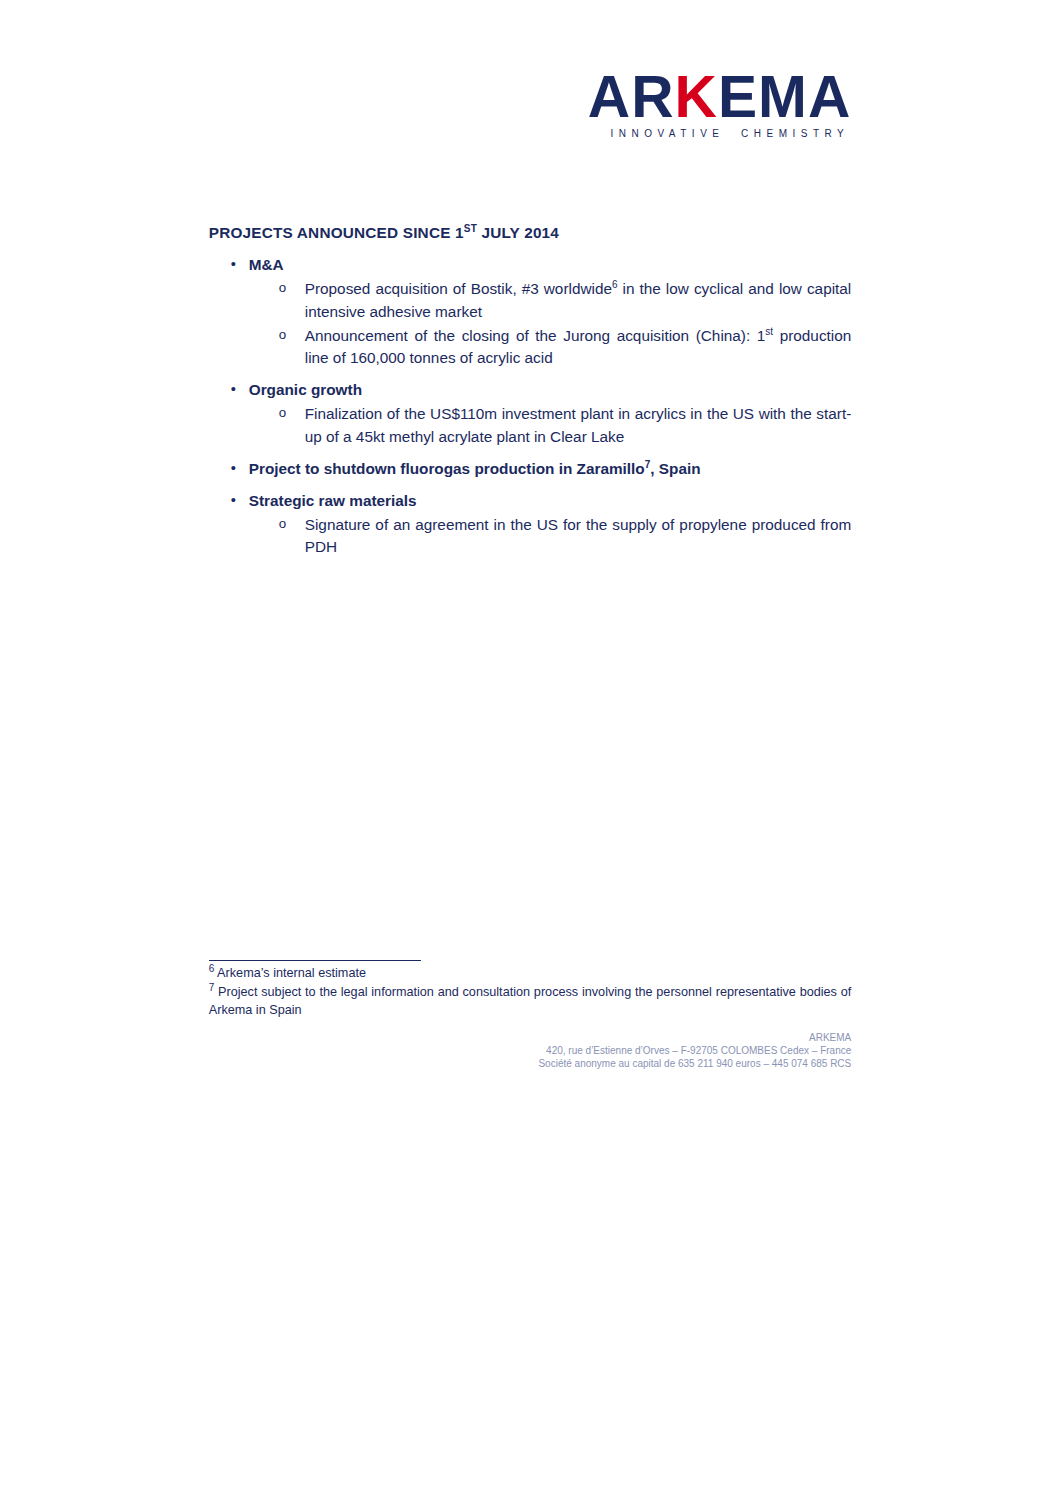ARKEMA
INNOVATIVE CHEMISTRY
PROJECTS ANNOUNCED SINCE 1ST JULY 2014
M&A
Proposed acquisition of Bostik, #3 worldwide6 in the low cyclical and low capital intensive adhesive market
Announcement of the closing of the Jurong acquisition (China): 1st production line of 160,000 tonnes of acrylic acid
Organic growth
Finalization of the US$110m investment plant in acrylics in the US with the start-up of a 45kt methyl acrylate plant in Clear Lake
Project to shutdown fluorogas production in Zaramillo7, Spain
Strategic raw materials
Signature of an agreement in the US for the supply of propylene produced from PDH
6 Arkema’s internal estimate
7 Project subject to the legal information and consultation process involving the personnel representative bodies of Arkema in Spain
ARKEMA
420, rue d’Estienne d’Orves – F-92705 COLOMBES Cedex – France
Société anonyme au capital de 635 211 940 euros – 445 074 685 RCS